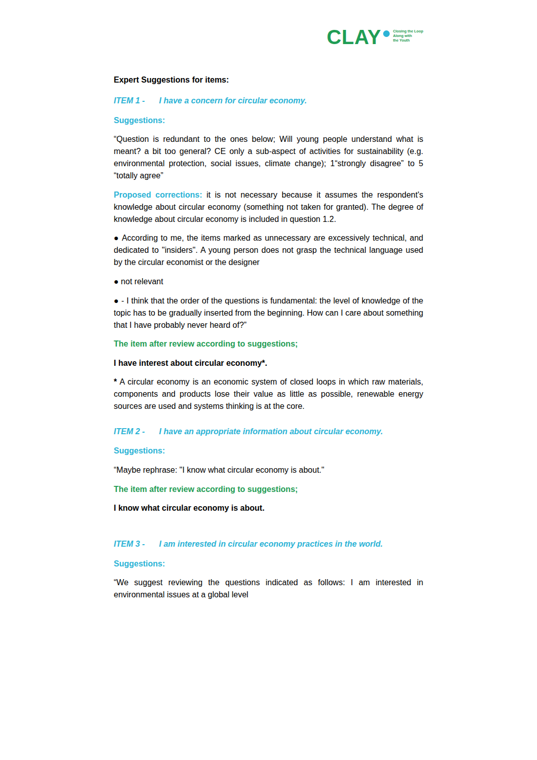CLAY Closing the Loop
Along with
the Youth
Expert Suggestions for items:
ITEM 1 -I have a concern for circular economy.
Suggestions:
“Question is redundant to the ones below; Will young people understand what is meant? a bit too general? CE only a sub-aspect of activities for sustainability (e.g. environmental protection, social issues, climate change); 1“strongly disagree” to 5 “totally agree”
Proposed corrections: it is not necessary because it assumes the respondent's knowledge about circular economy (something not taken for granted). The degree of knowledge about circular economy is included in question 1.2.
● According to me, the items marked as unnecessary are excessively technical, and dedicated to "insiders". A young person does not grasp the technical language used by the circular economist or the designer
● not relevant
● - I think that the order of the questions is fundamental: the level of knowledge of the topic has to be gradually inserted from the beginning. How can I care about something that I have probably never heard of?”
The item after review according to suggestions;
I have interest about circular economy*.
* A circular economy is an economic system of closed loops in which raw materials, components and products lose their value as little as possible, renewable energy sources are used and systems thinking is at the core.
ITEM 2 -I have an appropriate information about circular economy.
Suggestions:
“Maybe rephrase: "I know what circular economy is about."
The item after review according to suggestions;
I know what circular economy is about.
ITEM 3 -I am interested in circular economy practices in the world.
Suggestions:
“We suggest reviewing the questions indicated as follows: I am interested in environmental issues at a global level